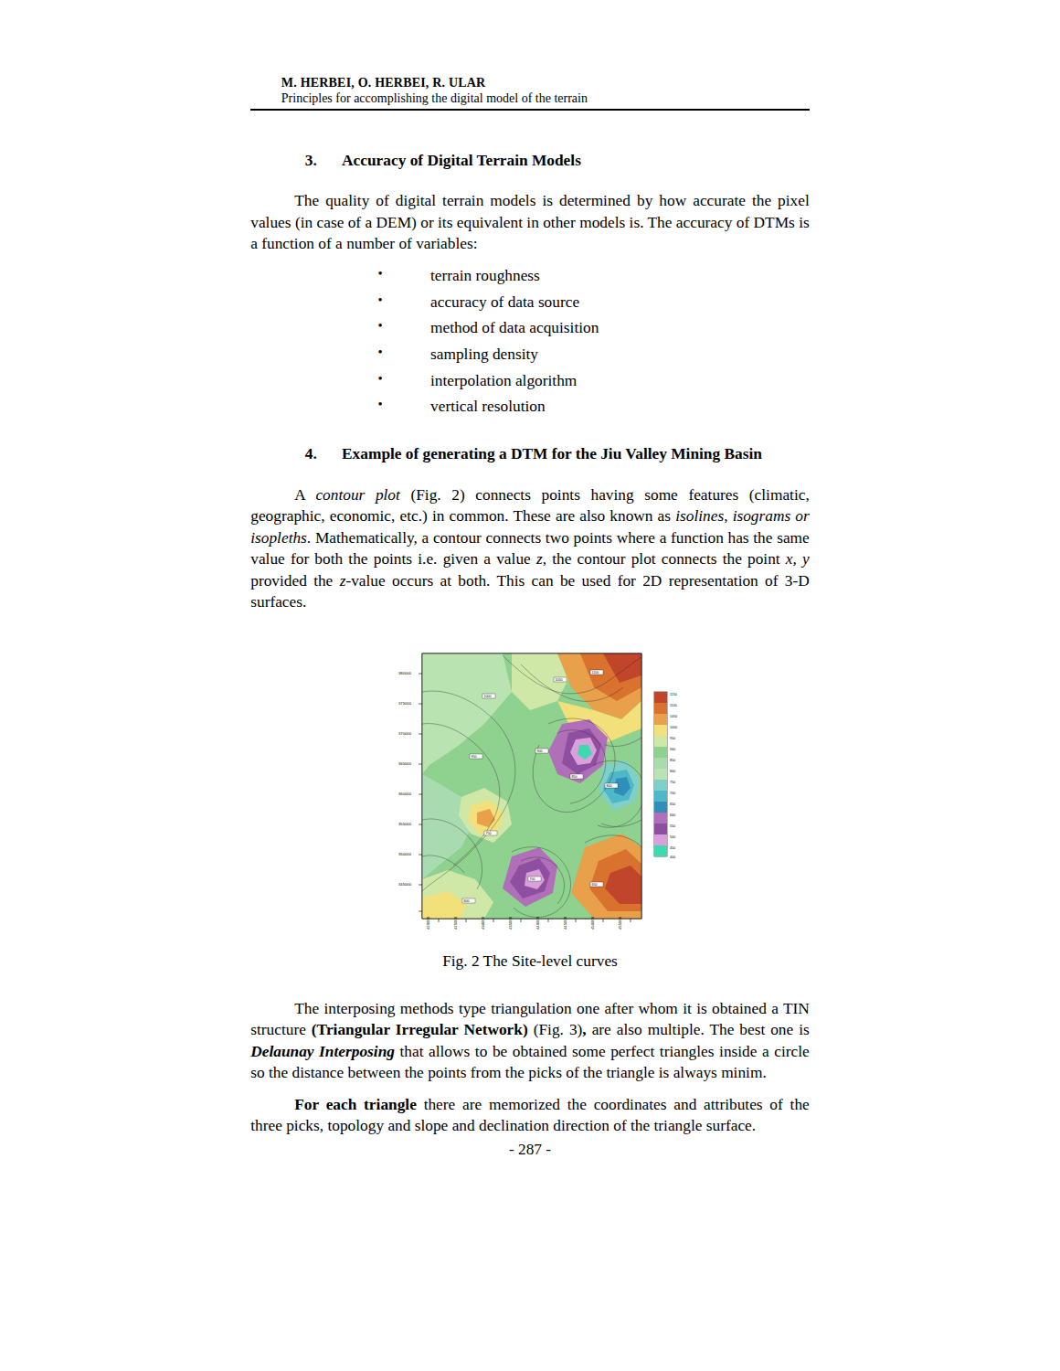M. HERBEI, O. HERBEI, R. ULAR
Principles for accomplishing the digital model of the terrain
3. Accuracy of Digital Terrain Models
The quality of digital terrain models is determined by how accurate the pixel values (in case of a DEM) or its equivalent in other models is. The accuracy of DTMs is a function of a number of variables:
terrain roughness
accuracy of data source
method of data acquisition
sampling density
interpolation algorithm
vertical resolution
4. Example of generating a DTM for the Jiu Valley Mining Basin
A contour plot (Fig. 2) connects points having some features (climatic, geographic, economic, etc.) in common. These are also known as isolines, isograms or isopleths. Mathematically, a contour connects two points where a function has the same value for both the points i.e. given a value z, the contour plot connects the point x, y provided the z-value occurs at both. This can be used for 2D representation of 3-D surfaces.
1000 1050 1100 950 900 850 800 750 700 650 600 380000 375000 370000 365000 360000 355000 350000 345000 420000 425000 430000 435000 440000 445000 450000 455000 1150 1100 1050 1000 950 900 850 800 750 700 650 600 550 500 450 400
Fig. 2 The Site-level curves
The interposing methods type triangulation one after whom it is obtained a TIN structure (Triangular Irregular Network) (Fig. 3), are also multiple. The best one is Delaunay Interposing that allows to be obtained some perfect triangles inside a circle so the distance between the points from the picks of the triangle is always minim.
For each triangle there are memorized the coordinates and attributes of the three picks, topology and slope and declination direction of the triangle surface.
- 287 -